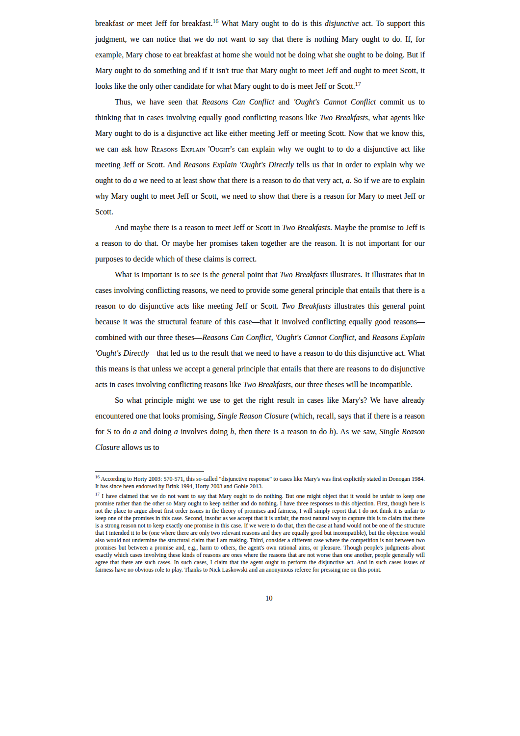breakfast or meet Jeff for breakfast.16 What Mary ought to do is this disjunctive act. To support this judgment, we can notice that we do not want to say that there is nothing Mary ought to do. If, for example, Mary chose to eat breakfast at home she would not be doing what she ought to be doing. But if Mary ought to do something and if it isn't true that Mary ought to meet Jeff and ought to meet Scott, it looks like the only other candidate for what Mary ought to do is meet Jeff or Scott.17
Thus, we have seen that Reasons Can Conflict and 'Ought's Cannot Conflict commit us to thinking that in cases involving equally good conflicting reasons like Two Breakfasts, what agents like Mary ought to do is a disjunctive act like either meeting Jeff or meeting Scott. Now that we know this, we can ask how Reasons Explain 'Ought's can explain why we ought to to do a disjunctive act like meeting Jeff or Scott. And Reasons Explain 'Ought's Directly tells us that in order to explain why we ought to do a we need to at least show that there is a reason to do that very act, a. So if we are to explain why Mary ought to meet Jeff or Scott, we need to show that there is a reason for Mary to meet Jeff or Scott.
And maybe there is a reason to meet Jeff or Scott in Two Breakfasts. Maybe the promise to Jeff is a reason to do that. Or maybe her promises taken together are the reason. It is not important for our purposes to decide which of these claims is correct.
What is important is to see is the general point that Two Breakfasts illustrates. It illustrates that in cases involving conflicting reasons, we need to provide some general principle that entails that there is a reason to do disjunctive acts like meeting Jeff or Scott. Two Breakfasts illustrates this general point because it was the structural feature of this case—that it involved conflicting equally good reasons—combined with our three theses—Reasons Can Conflict, 'Ought's Cannot Conflict, and Reasons Explain 'Ought's Directly—that led us to the result that we need to have a reason to do this disjunctive act. What this means is that unless we accept a general principle that entails that there are reasons to do disjunctive acts in cases involving conflicting reasons like Two Breakfasts, our three theses will be incompatible.
So what principle might we use to get the right result in cases like Mary's? We have already encountered one that looks promising, Single Reason Closure (which, recall, says that if there is a reason for S to do a and doing a involves doing b, then there is a reason to do b). As we saw, Single Reason Closure allows us to
16 According to Horty 2003: 570-571, this so-called "disjunctive response" to cases like Mary's was first explicitly stated in Donogan 1984. It has since been endorsed by Brink 1994, Horty 2003 and Goble 2013.
17 I have claimed that we do not want to say that Mary ought to do nothing. But one might object that it would be unfair to keep one promise rather than the other so Mary ought to keep neither and do nothing. I have three responses to this objection. First, though here is not the place to argue about first order issues in the theory of promises and fairness, I will simply report that I do not think it is unfair to keep one of the promises in this case. Second, insofar as we accept that it is unfair, the most natural way to capture this is to claim that there is a strong reason not to keep exactly one promise in this case. If we were to do that, then the case at hand would not be one of the structure that I intended it to be (one where there are only two relevant reasons and they are equally good but incompatible), but the objection would also would not undermine the structural claim that I am making. Third, consider a different case where the competition is not between two promises but between a promise and, e.g., harm to others, the agent's own rational aims, or pleasure. Though people's judgments about exactly which cases involving these kinds of reasons are ones where the reasons that are not worse than one another, people generally will agree that there are such cases. In such cases, I claim that the agent ought to perform the disjunctive act. And in such cases issues of fairness have no obvious role to play. Thanks to Nick Laskowski and an anonymous referee for pressing me on this point.
10